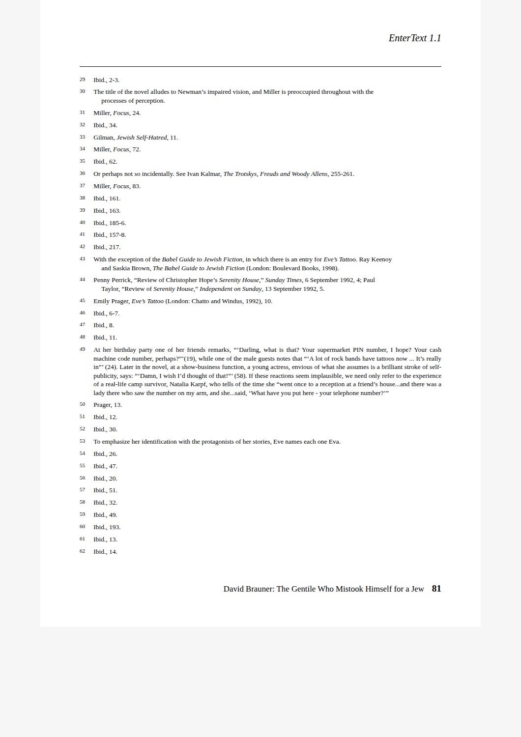EnterText 1.1
29 Ibid., 2-3.
30 The title of the novel alludes to Newman’s impaired vision, and Miller is preoccupied throughout with the processes of perception.
31 Miller, Focus, 24.
32 Ibid., 34.
33 Gilman, Jewish Self-Hatred, 11.
34 Miller, Focus, 72.
35 Ibid., 62.
36 Or perhaps not so incidentally. See Ivan Kalmar, The Trotskys, Freuds and Woody Allens, 255-261.
37 Miller, Focus, 83.
38 Ibid., 161.
39 Ibid., 163.
40 Ibid., 185-6.
41 Ibid., 157-8.
42 Ibid., 217.
43 With the exception of the Babel Guide to Jewish Fiction, in which there is an entry for Eve’s Tattoo. Ray Keenoy and Saskia Brown, The Babel Guide to Jewish Fiction (London: Boulevard Books, 1998).
44 Penny Perrick, “Review of Christopher Hope’s Serenity House,” Sunday Times, 6 September 1992, 4; Paul Taylor, “Review of Serenity House,” Independent on Sunday, 13 September 1992, 5.
45 Emily Prager, Eve’s Tattoo (London: Chatto and Windus, 1992), 10.
46 Ibid., 6-7.
47 Ibid., 8.
48 Ibid., 11.
49 At her birthday party one of her friends remarks, “‘Darling, what is that? Your supermarket PIN number, I hope? Your cash machine code number, perhaps?”’(19), while one of the male guests notes that “‘A lot of rock bands have tattoos now ... It’s really in”’ (24). Later in the novel, at a show-business function, a young actress, envious of what she assumes is a brilliant stroke of self-publicity, says: “‘Damn, I wish I’d thought of that!”’ (58). If these reactions seem implausible, we need only refer to the experience of a real-life camp survivor, Natalia Karpf, who tells of the time she “went once to a reception at a friend’s house...and there was a lady there who saw the number on my arm, and she...said, ‘What have you put here - your telephone number?’”
50 Prager, 13.
51 Ibid., 12.
52 Ibid., 30.
53 To emphasize her identification with the protagonists of her stories, Eve names each one Eva.
54 Ibid., 26.
55 Ibid., 47.
56 Ibid., 20.
57 Ibid., 51.
58 Ibid., 32.
59 Ibid., 49.
60 Ibid., 193.
61 Ibid., 13.
62 Ibid., 14.
David Brauner: The Gentile Who Mistook Himself for a Jew 81